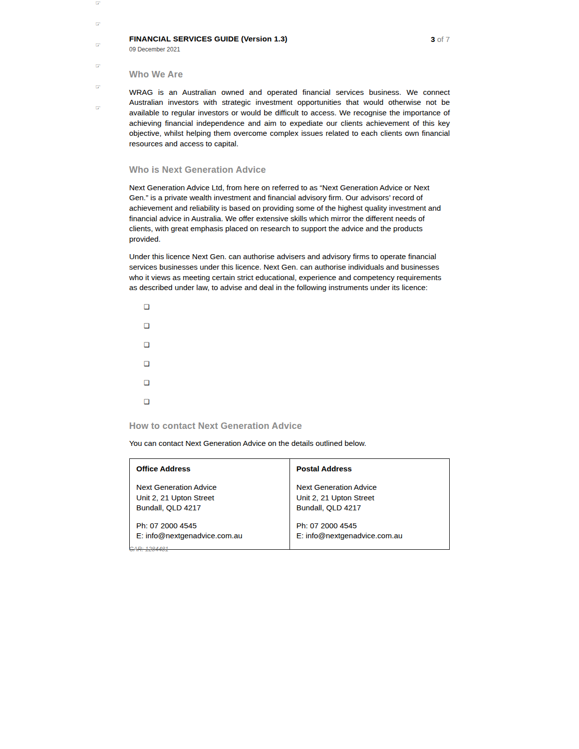FINANCIAL SERVICES GUIDE (Version 1.3)
09 December 2021
3 of 7
Who We Are
WRAG is an Australian owned and operated financial services business. We connect Australian investors with strategic investment opportunities that would otherwise not be available to regular investors or would be difficult to access. We recognise the importance of achieving financial independence and aim to expediate our clients achievement of this key objective, whilst helping them overcome complex issues related to each clients own financial resources and access to capital.
Who is Next Generation Advice
Next Generation Advice Ltd, from here on referred to as “Next Generation Advice or Next Gen.” is a private wealth investment and financial advisory firm. Our advisors’ record of achievement and reliability is based on providing some of the highest quality investment and financial advice in Australia. We offer extensive skills which mirror the different needs of clients, with great emphasis placed on research to support the advice and the products provided.
Under this licence Next Gen. can authorise advisers and advisory firms to operate financial services businesses under this licence. Next Gen. can authorise individuals and businesses who it views as meeting certain strict educational, experience and competency requirements as described under law, to advise and deal in the following instruments under its licence:
☞ ☞ ☞ ☞ ☞ ☞
How to contact Next Generation Advice
You can contact Next Generation Advice on the details outlined below.
| Office Address Next Generation Advice Unit 2, 21 Upton Street Bundall, QLD 4217 Ph: 07 2000 4545 E: info@nextgenadvice.com.au | Postal Address Next Generation Advice Unit 2, 21 Upton Street Bundall, QLD 4217 Ph: 07 2000 4545 E: info@nextgenadvice.com.au |
CAR: 1284481